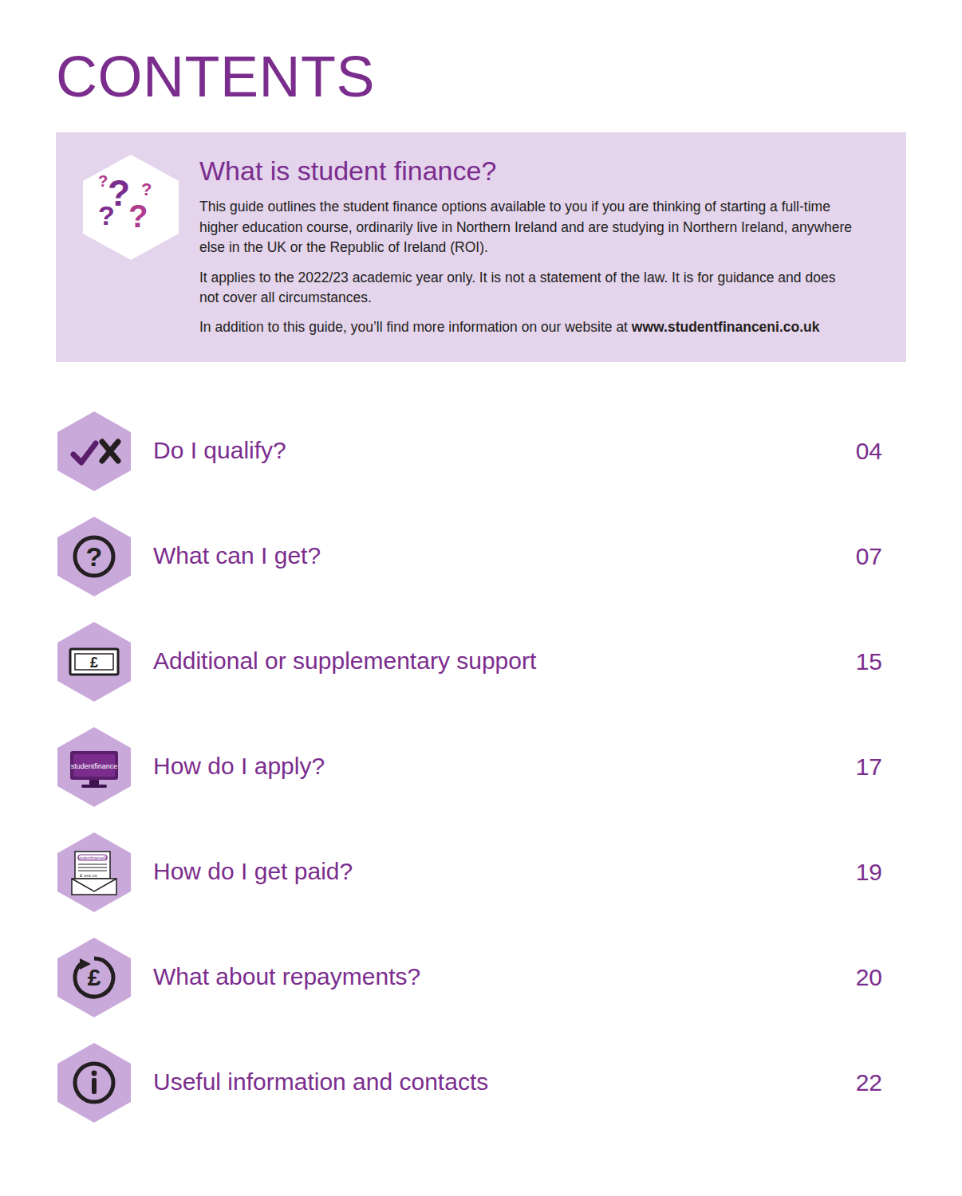CONTENTS
? ? ? ? ?
What is student finance?
This guide outlines the student finance options available to you if you are thinking of starting a full-time higher education course, ordinarily live in Northern Ireland and are studying in Northern Ireland, anywhere else in the UK or the Republic of Ireland (ROI).
It applies to the 2022/23 academic year only. It is not a statement of the law. It is for guidance and does not cover all circumstances.
In addition to this guide, you’ll find more information on our website at www.studentfinanceni.co.uk
Do I qualify? 04
?
What can I get? 07
£
Additional or supplementary support 15
studentfinance
How do I apply? 17
studentfinanceNI £ xxx.xx
How do I get paid? 19
£
What about repayments? 20
Useful information and contacts 22